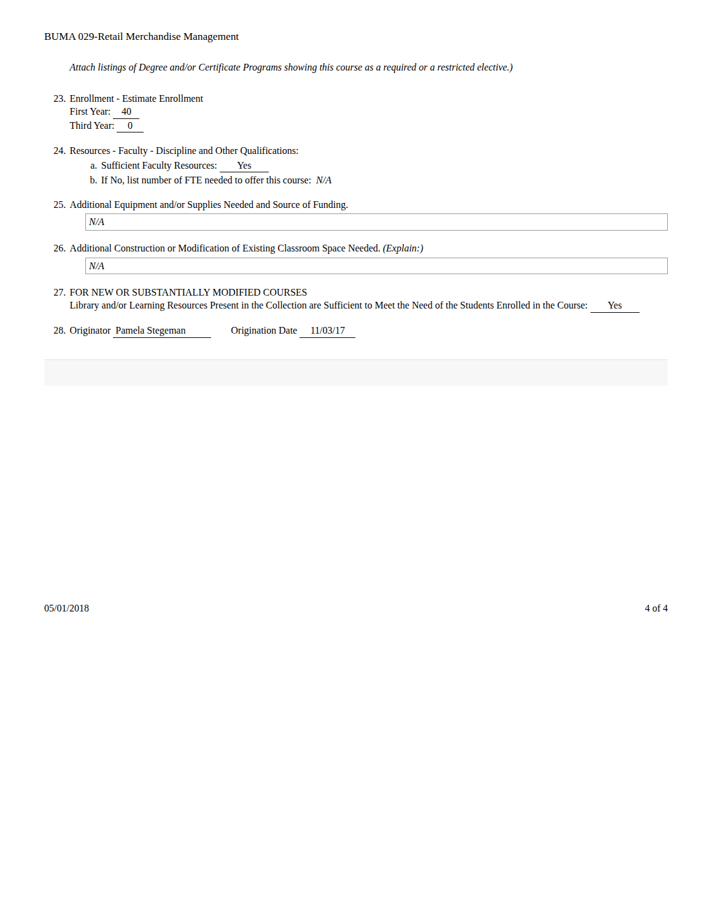BUMA 029-Retail Merchandise Management
Attach listings of Degree and/or Certificate Programs showing this course as a required or a restricted elective.)
23. Enrollment - Estimate Enrollment
First Year: 40
Third Year: 0
24. Resources - Faculty - Discipline and Other Qualifications:
a. Sufficient Faculty Resources: Yes
b. If No, list number of FTE needed to offer this course: N/A
25. Additional Equipment and/or Supplies Needed and Source of Funding.
N/A
26. Additional Construction or Modification of Existing Classroom Space Needed. (Explain:)
N/A
27. FOR NEW OR SUBSTANTIALLY MODIFIED COURSES
Library and/or Learning Resources Present in the Collection are Sufficient to Meet the Need of the Students Enrolled in the Course: Yes
28. Originator Pamela Stegeman Origination Date 11/03/17
05/01/2018 4 of 4